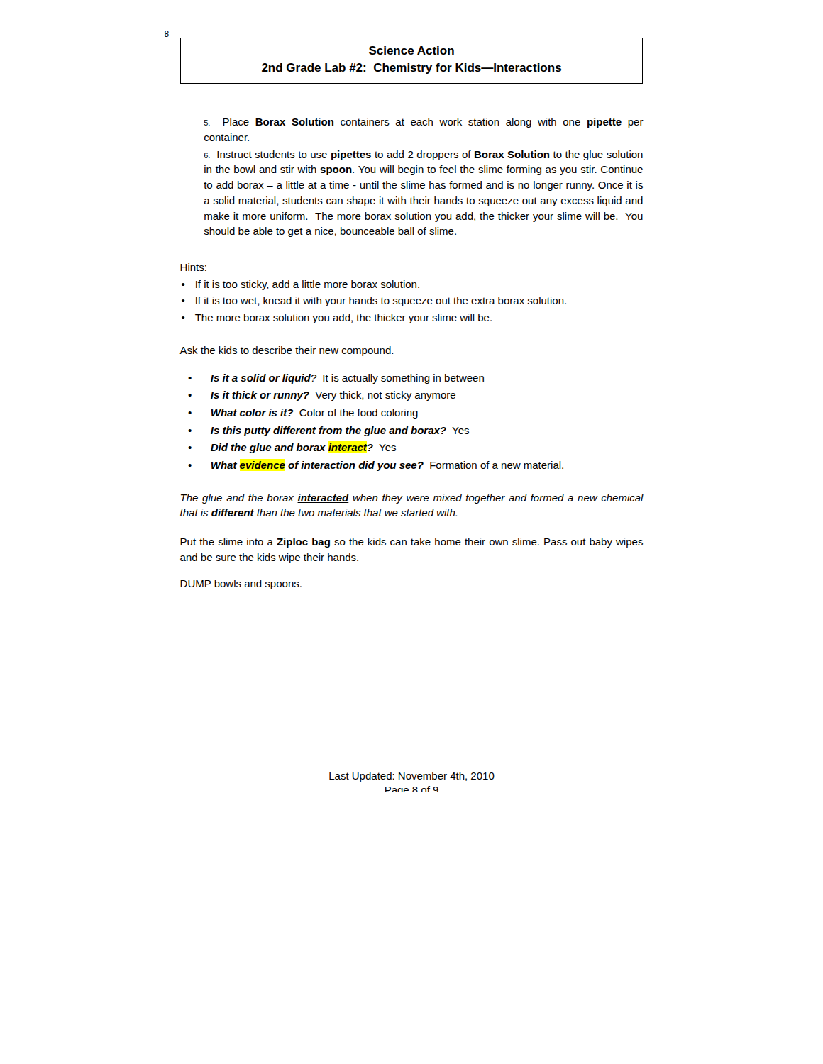8
Science Action
2nd Grade Lab #2: Chemistry for Kids—Interactions
5. Place Borax Solution containers at each work station along with one pipette per container.
6. Instruct students to use pipettes to add 2 droppers of Borax Solution to the glue solution in the bowl and stir with spoon. You will begin to feel the slime forming as you stir. Continue to add borax – a little at a time - until the slime has formed and is no longer runny. Once it is a solid material, students can shape it with their hands to squeeze out any excess liquid and make it more uniform. The more borax solution you add, the thicker your slime will be. You should be able to get a nice, bounceable ball of slime.
Hints:
If it is too sticky, add a little more borax solution.
If it is too wet, knead it with your hands to squeeze out the extra borax solution.
The more borax solution you add, the thicker your slime will be.
Ask the kids to describe their new compound.
Is it a solid or liquid? It is actually something in between
Is it thick or runny? Very thick, not sticky anymore
What color is it? Color of the food coloring
Is this putty different from the glue and borax? Yes
Did the glue and borax interact? Yes
What evidence of interaction did you see? Formation of a new material.
The glue and the borax interacted when they were mixed together and formed a new chemical that is different than the two materials that we started with.
Put the slime into a Ziploc bag so the kids can take home their own slime. Pass out baby wipes and be sure the kids wipe their hands.
DUMP bowls and spoons.
Last Updated: November 4th, 2010
Page 8 of 9